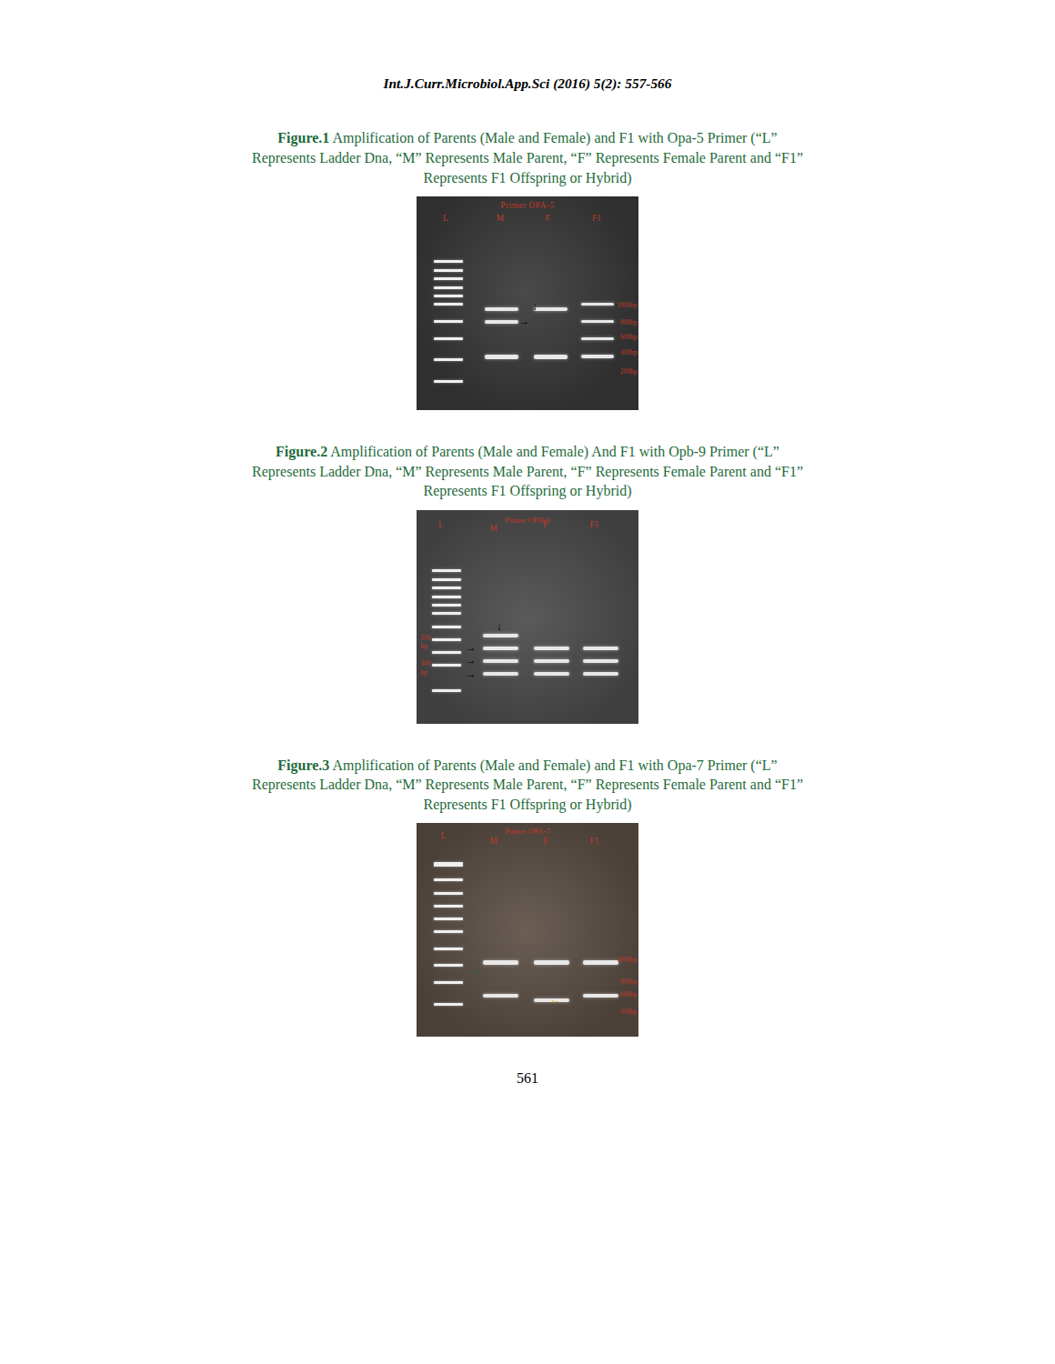Int.J.Curr.Microbiol.App.Sci (2016) 5(2): 557-566
Figure.1 Amplification of Parents (Male and Female) and F1 with Opa-5 Primer (“L” Represents Ladder Dna, “M” Represents Male Parent, “F” Represents Female Parent and “F1” Represents F1 Offspring or Hybrid)
Primer OPA-5
L
M
F
F1
1000bp
800bp
600bp
400bp
200bp
↓
→
Figure.2 Amplification of Parents (Male and Female) And F1 with Opb-9 Primer (“L” Represents Ladder Dna, “M” Represents Male Parent, “F” Represents Female Parent and “F1” Represents F1 Offspring or Hybrid)
Primer OPB-9
L
M
F
F1
500
bp
300
bp
↓
→
→
→
Figure.3 Amplification of Parents (Male and Female) and F1 with Opa-7 Primer (“L” Represents Ladder Dna, “M” Represents Male Parent, “F” Represents Female Parent and “F1” Represents F1 Offspring or Hybrid)
Primer OPA-7
L
M
F
F1
1000bp
800bp
600bp
400bp
→
←
561